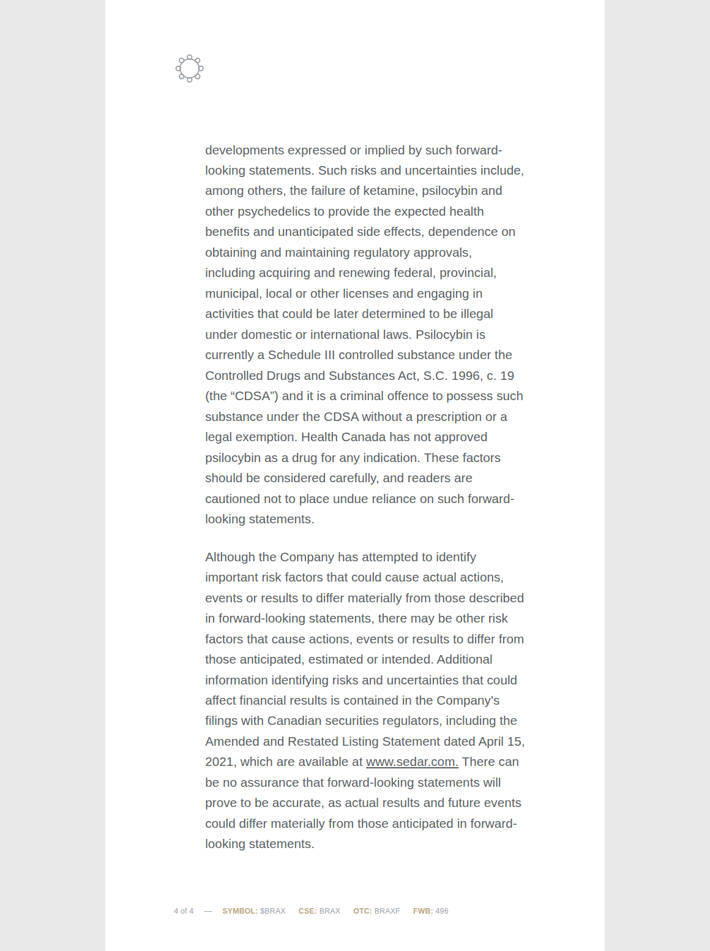developments expressed or implied by such forward-looking statements. Such risks and uncertainties include, among others, the failure of ketamine, psilocybin and other psychedelics to provide the expected health benefits and unanticipated side effects, dependence on obtaining and maintaining regulatory approvals, including acquiring and renewing federal, provincial, municipal, local or other licenses and engaging in activities that could be later determined to be illegal under domestic or international laws. Psilocybin is currently a Schedule III controlled substance under the Controlled Drugs and Substances Act, S.C. 1996, c. 19 (the “CDSA”) and it is a criminal offence to possess such substance under the CDSA without a prescription or a legal exemption. Health Canada has not approved psilocybin as a drug for any indication. These factors should be considered carefully, and readers are cautioned not to place undue reliance on such forward-looking statements.
Although the Company has attempted to identify important risk factors that could cause actual actions, events or results to differ materially from those described in forward-looking statements, there may be other risk factors that cause actions, events or results to differ from those anticipated, estimated or intended. Additional information identifying risks and uncertainties that could affect financial results is contained in the Company's filings with Canadian securities regulators, including the Amended and Restated Listing Statement dated April 15, 2021, which are available at www.sedar.com. There can be no assurance that forward-looking statements will prove to be accurate, as actual results and future events could differ materially from those anticipated in forward-looking statements.
4 of 4 — SYMBOL: $BRAX CSE: BRAX OTC: BRAXF FWB: 496